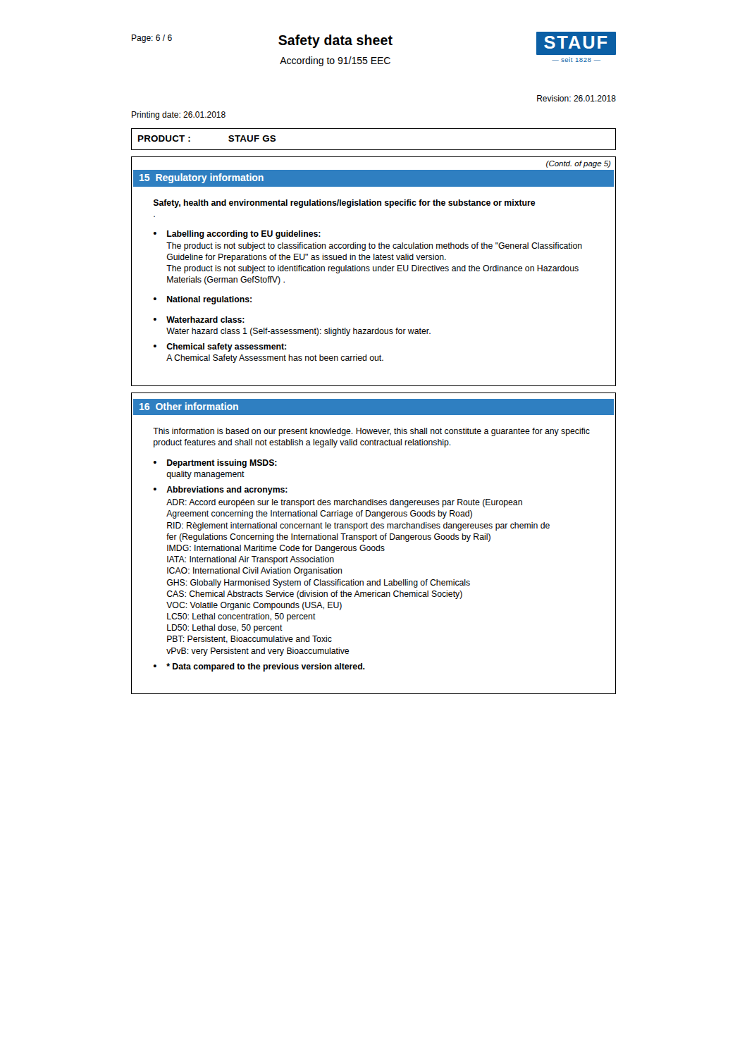Page: 6 / 6
Safety data sheet
According to 91/155 EEC
STAUF
— seit 1828 —
Revision: 26.01.2018
Printing date: 26.01.2018
PRODUCT :STAUF GS
(Contd. of page 5)
15 Regulatory information
Safety, health and environmental regulations/legislation specific for the substance or mixture
.
Labelling according to EU guidelines:
The product is not subject to classification according to the calculation methods of the "General Classification Guideline for Preparations of the EU" as issued in the latest valid version.
The product is not subject to identification regulations under EU Directives and the Ordinance on Hazardous Materials (German GefStoffV) .
National regulations:
Waterhazard class:
Water hazard class 1 (Self-assessment): slightly hazardous for water.
Chemical safety assessment:
A Chemical Safety Assessment has not been carried out.
16 Other information
This information is based on our present knowledge. However, this shall not constitute a guarantee for any specific product features and shall not establish a legally valid contractual relationship.
Department issuing MSDS:
quality management
Abbreviations and acronyms:
ADR: Accord européen sur le transport des marchandises dangereuses par Route (European
Agreement concerning the International Carriage of Dangerous Goods by Road)
RID: Règlement international concernant le transport des marchandises dangereuses par chemin de
fer (Regulations Concerning the International Transport of Dangerous Goods by Rail)
IMDG: International Maritime Code for Dangerous Goods
IATA: International Air Transport Association
ICAO: International Civil Aviation Organisation
GHS: Globally Harmonised System of Classification and Labelling of Chemicals
CAS: Chemical Abstracts Service (division of the American Chemical Society)
VOC: Volatile Organic Compounds (USA, EU)
LC50: Lethal concentration, 50 percent
LD50: Lethal dose, 50 percent
PBT: Persistent, Bioaccumulative and Toxic
vPvB: very Persistent and very Bioaccumulative
* Data compared to the previous version altered.